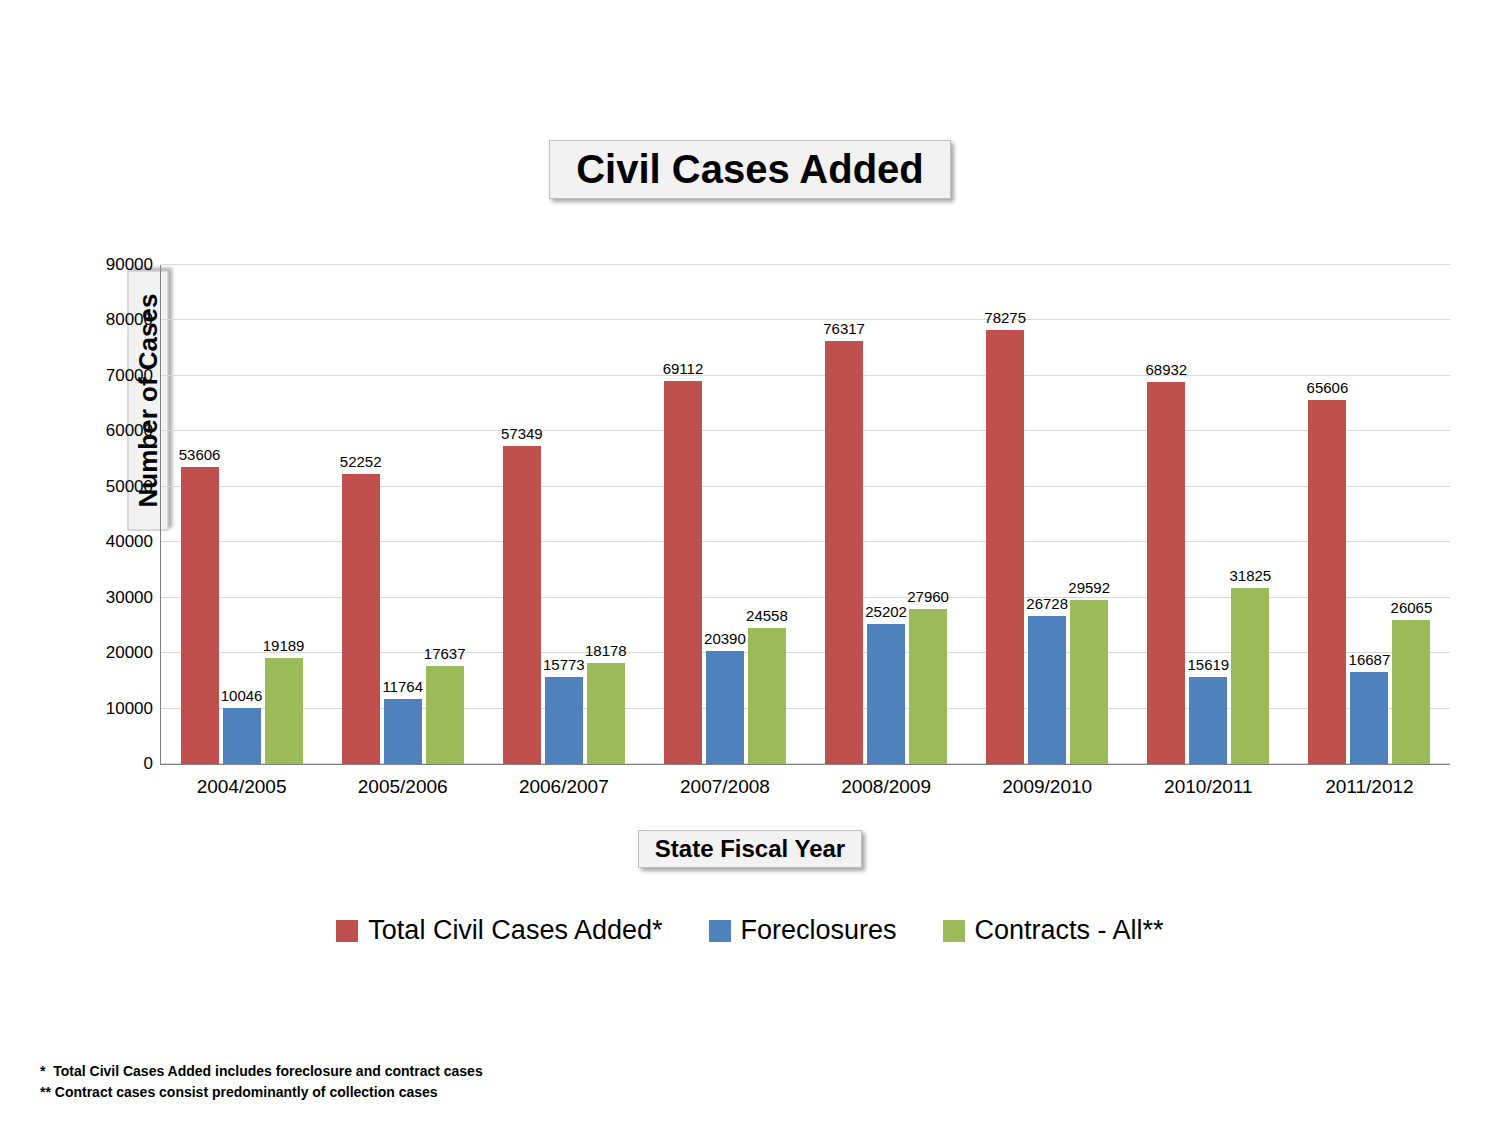Civil Cases Added
Number of Cases
0
10000
20000
30000
40000
50000
60000
70000
80000
90000
53606
10046
19189
2004/2005
52252
11764
17637
2005/2006
57349
15773
18178
2006/2007
69112
20390
24558
2007/2008
76317
25202
27960
2008/2009
78275
26728
29592
2009/2010
68932
15619
31825
2010/2011
65606
16687
26065
2011/2012
State Fiscal Year
Total Civil Cases Added*
Foreclosures
Contracts - All**
* Total Civil Cases Added includes foreclosure and contract cases
** Contract cases consist predominantly of collection cases